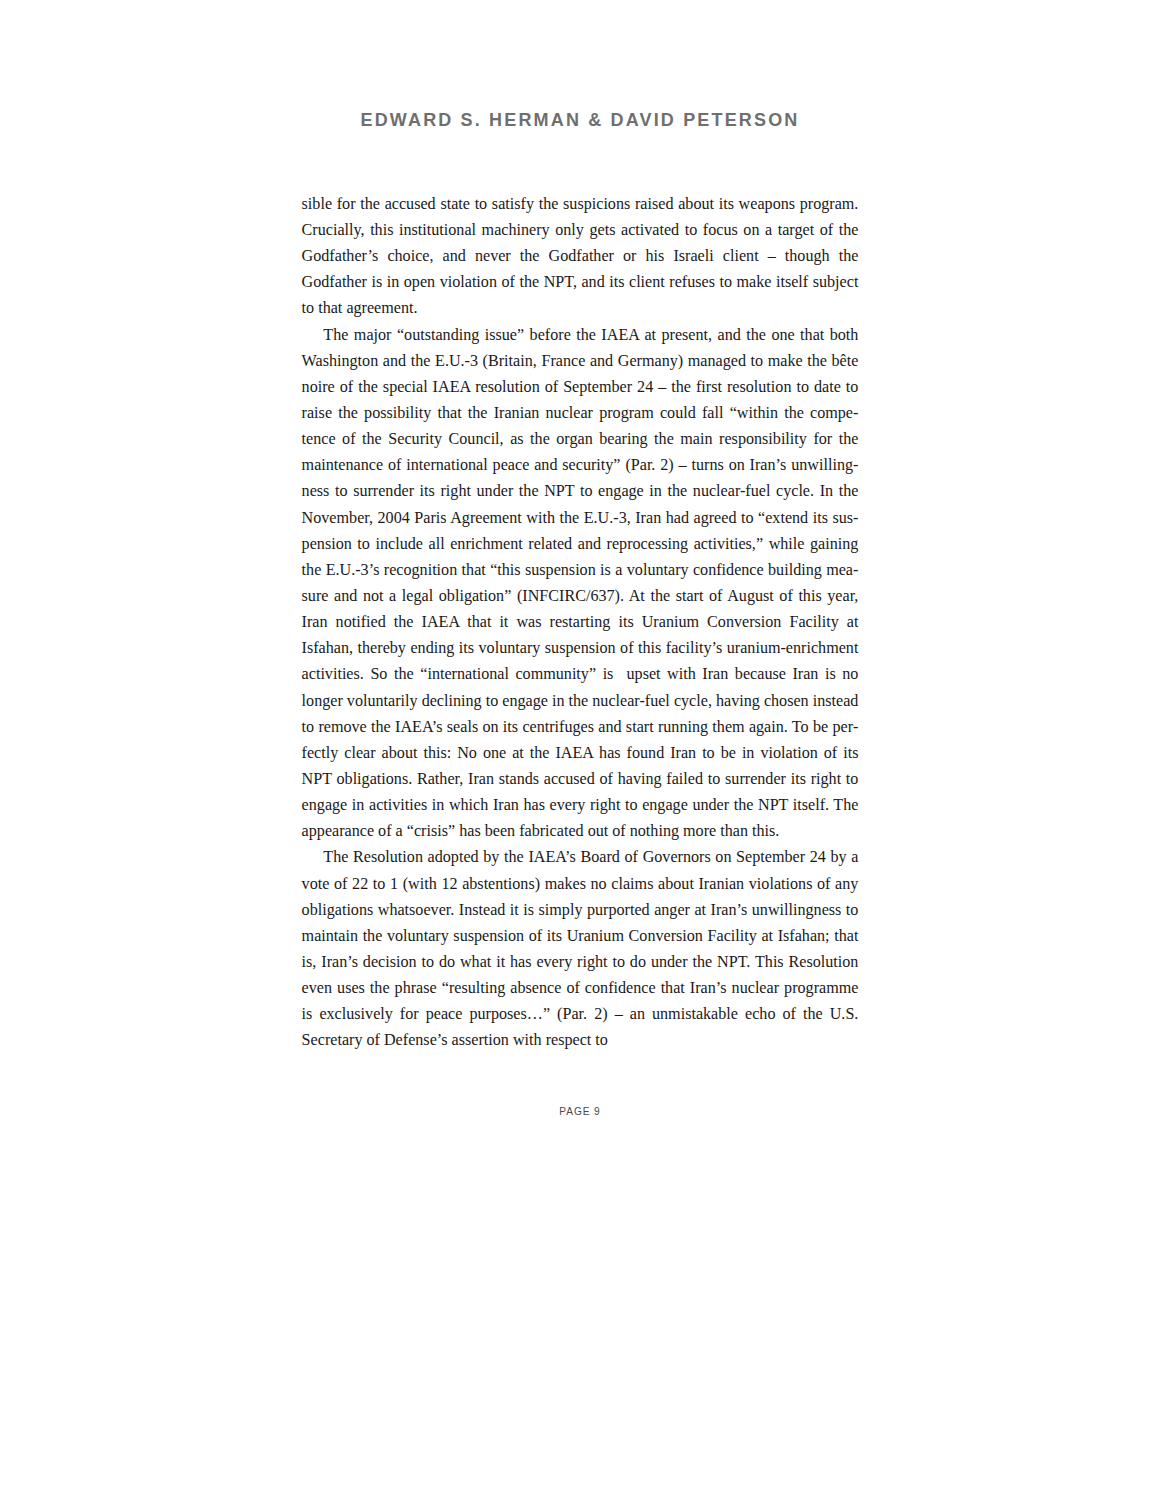Edward S. Herman & David Peterson
sible for the accused state to satisfy the suspicions raised about its weapons program. Crucially, this institutional machinery only gets activated to focus on a target of the Godfather’s choice, and never the Godfather or his Israeli client – though the Godfather is in open violation of the NPT, and its client refuses to make itself subject to that agreement.
The major “outstanding issue” before the IAEA at present, and the one that both Washington and the E.U.-3 (Britain, France and Germany) managed to make the bête noire of the special IAEA resolution of September 24 – the first resolution to date to raise the possibility that the Iranian nuclear program could fall “within the competence of the Security Council, as the organ bearing the main responsibility for the maintenance of international peace and security” (Par. 2) – turns on Iran’s unwillingness to surrender its right under the NPT to engage in the nuclear-fuel cycle. In the November, 2004 Paris Agreement with the E.U.-3, Iran had agreed to “extend its suspension to include all enrichment related and reprocessing activities,” while gaining the E.U.-3’s recognition that “this suspension is a voluntary confidence building measure and not a legal obligation” (INFCIRC/637). At the start of August of this year, Iran notified the IAEA that it was restarting its Uranium Conversion Facility at Isfahan, thereby ending its voluntary suspension of this facility’s uranium-enrichment activities. So the “international community” is upset with Iran because Iran is no longer voluntarily declining to engage in the nuclear-fuel cycle, having chosen instead to remove the IAEA’s seals on its centrifuges and start running them again. To be perfectly clear about this: No one at the IAEA has found Iran to be in violation of its NPT obligations. Rather, Iran stands accused of having failed to surrender its right to engage in activities in which Iran has every right to engage under the NPT itself. The appearance of a “crisis” has been fabricated out of nothing more than this.
The Resolution adopted by the IAEA’s Board of Governors on September 24 by a vote of 22 to 1 (with 12 abstentions) makes no claims about Iranian violations of any obligations whatsoever. Instead it is simply purported anger at Iran’s unwillingness to maintain the voluntary suspension of its Uranium Conversion Facility at Isfahan; that is, Iran’s decision to do what it has every right to do under the NPT. This Resolution even uses the phrase “resulting absence of confidence that Iran’s nuclear programme is exclusively for peace purposes…” (Par. 2) – an unmistakable echo of the U.S. Secretary of Defense’s assertion with respect to
PAGE 9